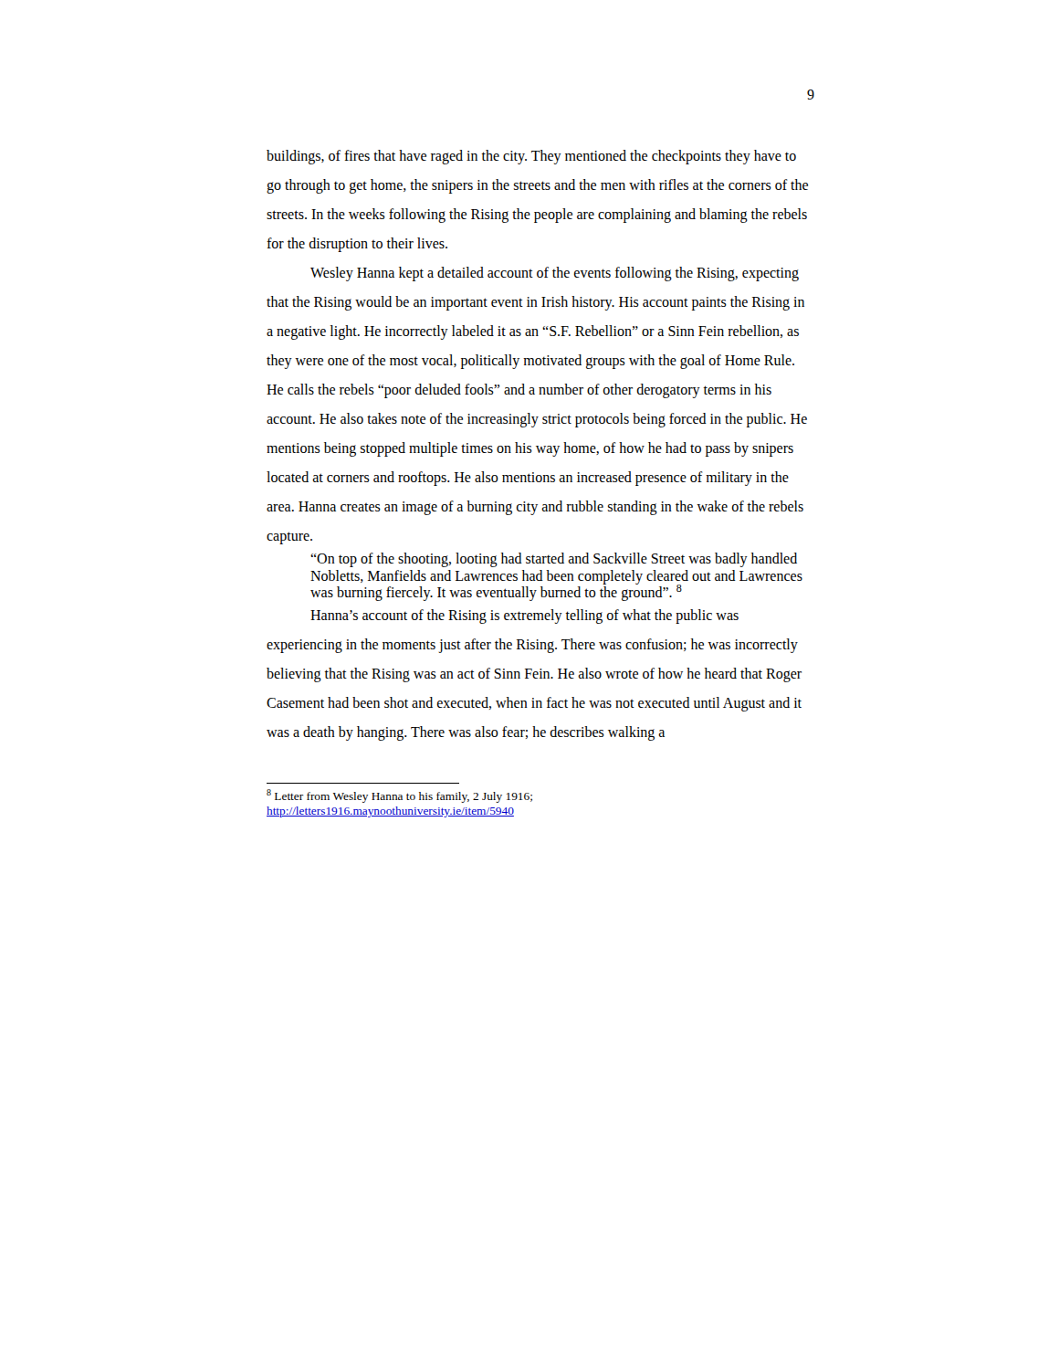9
buildings, of fires that have raged in the city. They mentioned the checkpoints they have to go through to get home, the snipers in the streets and the men with rifles at the corners of the streets. In the weeks following the Rising the people are complaining and blaming the rebels for the disruption to their lives.
Wesley Hanna kept a detailed account of the events following the Rising, expecting that the Rising would be an important event in Irish history. His account paints the Rising in a negative light. He incorrectly labeled it as an “S.F. Rebellion” or a Sinn Fein rebellion, as they were one of the most vocal, politically motivated groups with the goal of Home Rule. He calls the rebels “poor deluded fools” and a number of other derogatory terms in his account. He also takes note of the increasingly strict protocols being forced in the public. He mentions being stopped multiple times on his way home, of how he had to pass by snipers located at corners and rooftops. He also mentions an increased presence of military in the area. Hanna creates an image of a burning city and rubble standing in the wake of the rebels capture.
“On top of the shooting, looting had started and Sackville Street was badly handled Nobletts, Manfields and Lawrences had been completely cleared out and Lawrences was burning fiercely. It was eventually burned to the ground”. 8
Hanna’s account of the Rising is extremely telling of what the public was experiencing in the moments just after the Rising. There was confusion; he was incorrectly believing that the Rising was an act of Sinn Fein. He also wrote of how he heard that Roger Casement had been shot and executed, when in fact he was not executed until August and it was a death by hanging. There was also fear; he describes walking a
8 Letter from Wesley Hanna to his family, 2 July 1916;
http://letters1916.maynoothuniversity.ie/item/5940